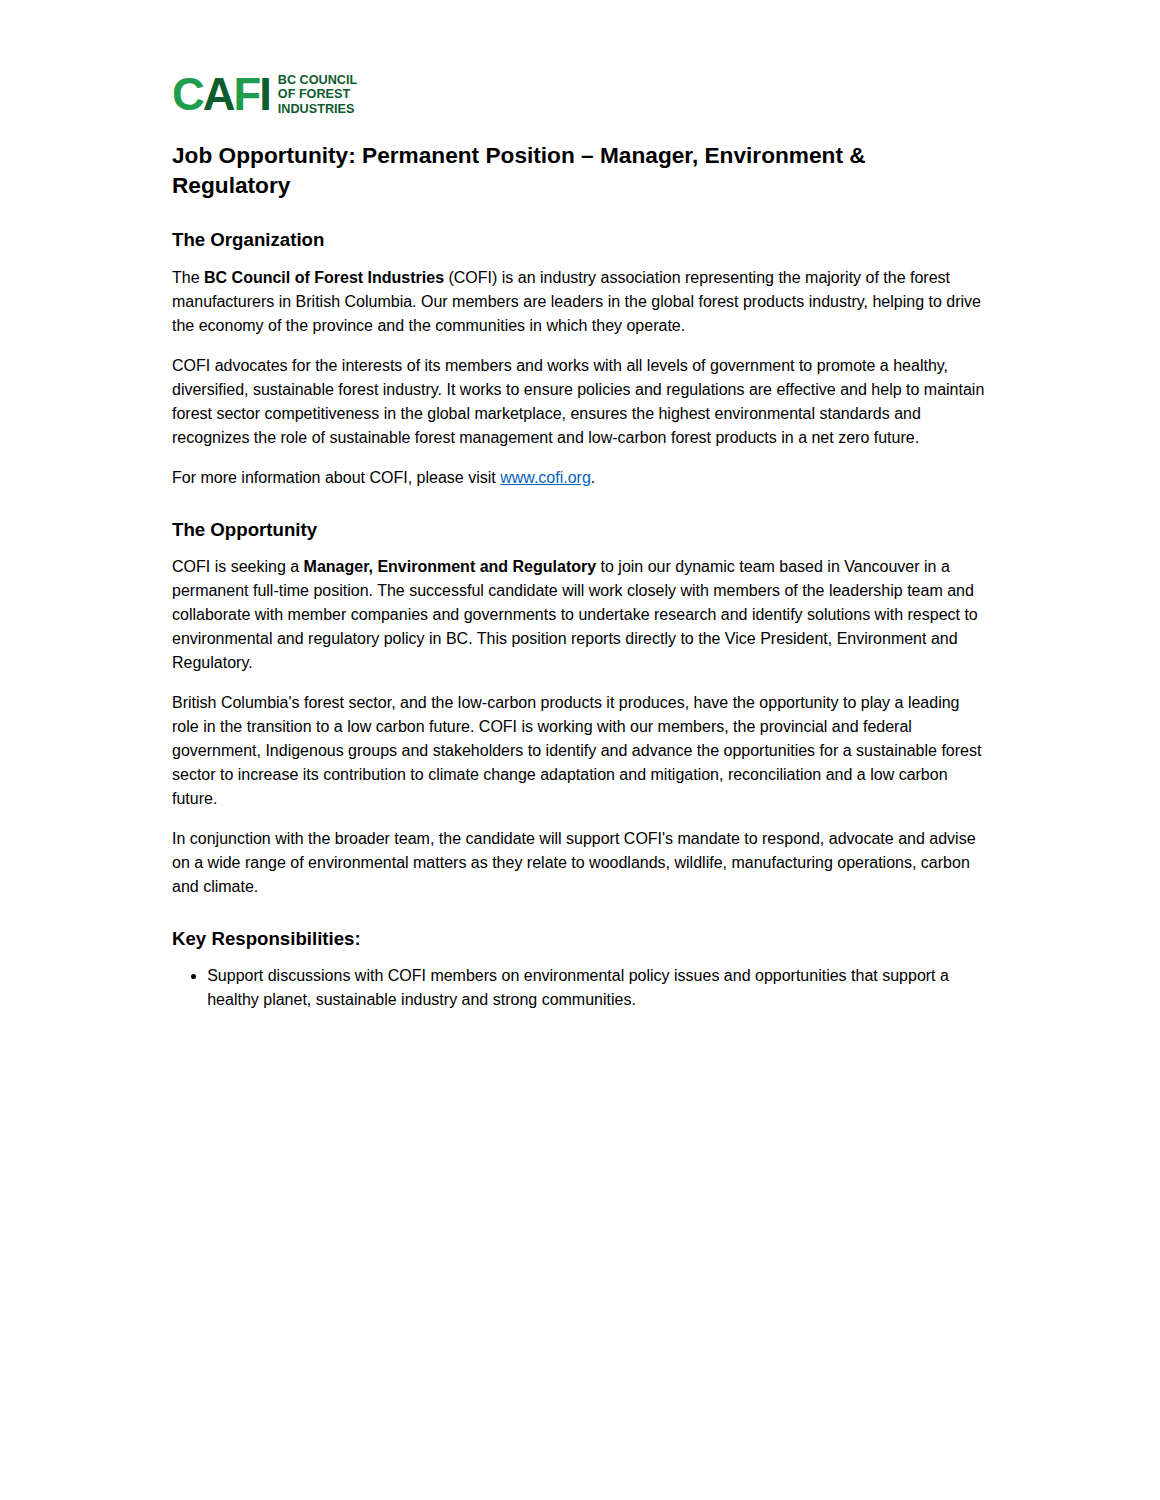CAFI
BC Council
of Forest
Industries
Job Opportunity: Permanent Position – Manager, Environment & Regulatory
The Organization
The BC Council of Forest Industries (COFI) is an industry association representing the majority of the forest manufacturers in British Columbia. Our members are leaders in the global forest products industry, helping to drive the economy of the province and the communities in which they operate.
COFI advocates for the interests of its members and works with all levels of government to promote a healthy, diversified, sustainable forest industry. It works to ensure policies and regulations are effective and help to maintain forest sector competitiveness in the global marketplace, ensures the highest environmental standards and recognizes the role of sustainable forest management and low-carbon forest products in a net zero future.
For more information about COFI, please visit www.cofi.org.
The Opportunity
COFI is seeking a Manager, Environment and Regulatory to join our dynamic team based in Vancouver in a permanent full-time position. The successful candidate will work closely with members of the leadership team and collaborate with member companies and governments to undertake research and identify solutions with respect to environmental and regulatory policy in BC. This position reports directly to the Vice President, Environment and Regulatory.
British Columbia's forest sector, and the low-carbon products it produces, have the opportunity to play a leading role in the transition to a low carbon future. COFI is working with our members, the provincial and federal government, Indigenous groups and stakeholders to identify and advance the opportunities for a sustainable forest sector to increase its contribution to climate change adaptation and mitigation, reconciliation and a low carbon future.
In conjunction with the broader team, the candidate will support COFI's mandate to respond, advocate and advise on a wide range of environmental matters as they relate to woodlands, wildlife, manufacturing operations, carbon and climate.
Key Responsibilities:
Support discussions with COFI members on environmental policy issues and opportunities that support a healthy planet, sustainable industry and strong communities.